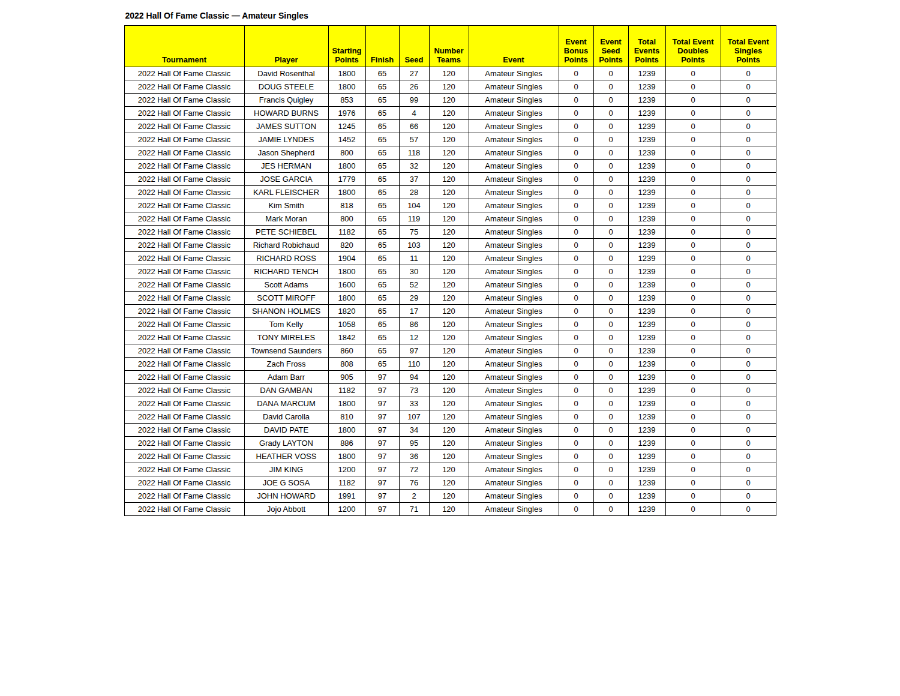2022 Hall Of Fame Classic — Amateur Singles
| Tournament | Player | Starting Points | Finish | Seed | Number Teams | Event | Event Bonus Points | Event Seed Points | Total Events Points | Total Event Doubles Points | Total Event Singles Points |
| --- | --- | --- | --- | --- | --- | --- | --- | --- | --- | --- | --- |
| 2022 Hall Of Fame Classic | David Rosenthal | 1800 | 65 | 27 | 120 | Amateur Singles | 0 | 0 | 1239 | 0 | 0 |
| 2022 Hall Of Fame Classic | DOUG STEELE | 1800 | 65 | 26 | 120 | Amateur Singles | 0 | 0 | 1239 | 0 | 0 |
| 2022 Hall Of Fame Classic | Francis Quigley | 853 | 65 | 99 | 120 | Amateur Singles | 0 | 0 | 1239 | 0 | 0 |
| 2022 Hall Of Fame Classic | HOWARD BURNS | 1976 | 65 | 4 | 120 | Amateur Singles | 0 | 0 | 1239 | 0 | 0 |
| 2022 Hall Of Fame Classic | JAMES SUTTON | 1245 | 65 | 66 | 120 | Amateur Singles | 0 | 0 | 1239 | 0 | 0 |
| 2022 Hall Of Fame Classic | JAMIE LYNDES | 1452 | 65 | 57 | 120 | Amateur Singles | 0 | 0 | 1239 | 0 | 0 |
| 2022 Hall Of Fame Classic | Jason Shepherd | 800 | 65 | 118 | 120 | Amateur Singles | 0 | 0 | 1239 | 0 | 0 |
| 2022 Hall Of Fame Classic | JES HERMAN | 1800 | 65 | 32 | 120 | Amateur Singles | 0 | 0 | 1239 | 0 | 0 |
| 2022 Hall Of Fame Classic | JOSE GARCIA | 1779 | 65 | 37 | 120 | Amateur Singles | 0 | 0 | 1239 | 0 | 0 |
| 2022 Hall Of Fame Classic | KARL FLEISCHER | 1800 | 65 | 28 | 120 | Amateur Singles | 0 | 0 | 1239 | 0 | 0 |
| 2022 Hall Of Fame Classic | Kim Smith | 818 | 65 | 104 | 120 | Amateur Singles | 0 | 0 | 1239 | 0 | 0 |
| 2022 Hall Of Fame Classic | Mark Moran | 800 | 65 | 119 | 120 | Amateur Singles | 0 | 0 | 1239 | 0 | 0 |
| 2022 Hall Of Fame Classic | PETE SCHIEBEL | 1182 | 65 | 75 | 120 | Amateur Singles | 0 | 0 | 1239 | 0 | 0 |
| 2022 Hall Of Fame Classic | Richard Robichaud | 820 | 65 | 103 | 120 | Amateur Singles | 0 | 0 | 1239 | 0 | 0 |
| 2022 Hall Of Fame Classic | RICHARD ROSS | 1904 | 65 | 11 | 120 | Amateur Singles | 0 | 0 | 1239 | 0 | 0 |
| 2022 Hall Of Fame Classic | RICHARD TENCH | 1800 | 65 | 30 | 120 | Amateur Singles | 0 | 0 | 1239 | 0 | 0 |
| 2022 Hall Of Fame Classic | Scott Adams | 1600 | 65 | 52 | 120 | Amateur Singles | 0 | 0 | 1239 | 0 | 0 |
| 2022 Hall Of Fame Classic | SCOTT MIROFF | 1800 | 65 | 29 | 120 | Amateur Singles | 0 | 0 | 1239 | 0 | 0 |
| 2022 Hall Of Fame Classic | SHANON HOLMES | 1820 | 65 | 17 | 120 | Amateur Singles | 0 | 0 | 1239 | 0 | 0 |
| 2022 Hall Of Fame Classic | Tom Kelly | 1058 | 65 | 86 | 120 | Amateur Singles | 0 | 0 | 1239 | 0 | 0 |
| 2022 Hall Of Fame Classic | TONY MIRELES | 1842 | 65 | 12 | 120 | Amateur Singles | 0 | 0 | 1239 | 0 | 0 |
| 2022 Hall Of Fame Classic | Townsend Saunders | 860 | 65 | 97 | 120 | Amateur Singles | 0 | 0 | 1239 | 0 | 0 |
| 2022 Hall Of Fame Classic | Zach Fross | 808 | 65 | 110 | 120 | Amateur Singles | 0 | 0 | 1239 | 0 | 0 |
| 2022 Hall Of Fame Classic | Adam Barr | 905 | 97 | 94 | 120 | Amateur Singles | 0 | 0 | 1239 | 0 | 0 |
| 2022 Hall Of Fame Classic | DAN GAMBAN | 1182 | 97 | 73 | 120 | Amateur Singles | 0 | 0 | 1239 | 0 | 0 |
| 2022 Hall Of Fame Classic | DANA MARCUM | 1800 | 97 | 33 | 120 | Amateur Singles | 0 | 0 | 1239 | 0 | 0 |
| 2022 Hall Of Fame Classic | David Carolla | 810 | 97 | 107 | 120 | Amateur Singles | 0 | 0 | 1239 | 0 | 0 |
| 2022 Hall Of Fame Classic | DAVID PATE | 1800 | 97 | 34 | 120 | Amateur Singles | 0 | 0 | 1239 | 0 | 0 |
| 2022 Hall Of Fame Classic | Grady LAYTON | 886 | 97 | 95 | 120 | Amateur Singles | 0 | 0 | 1239 | 0 | 0 |
| 2022 Hall Of Fame Classic | HEATHER VOSS | 1800 | 97 | 36 | 120 | Amateur Singles | 0 | 0 | 1239 | 0 | 0 |
| 2022 Hall Of Fame Classic | JIM KING | 1200 | 97 | 72 | 120 | Amateur Singles | 0 | 0 | 1239 | 0 | 0 |
| 2022 Hall Of Fame Classic | JOE G SOSA | 1182 | 97 | 76 | 120 | Amateur Singles | 0 | 0 | 1239 | 0 | 0 |
| 2022 Hall Of Fame Classic | JOHN HOWARD | 1991 | 97 | 2 | 120 | Amateur Singles | 0 | 0 | 1239 | 0 | 0 |
| 2022 Hall Of Fame Classic | Jojo Abbott | 1200 | 97 | 71 | 120 | Amateur Singles | 0 | 0 | 1239 | 0 | 0 |